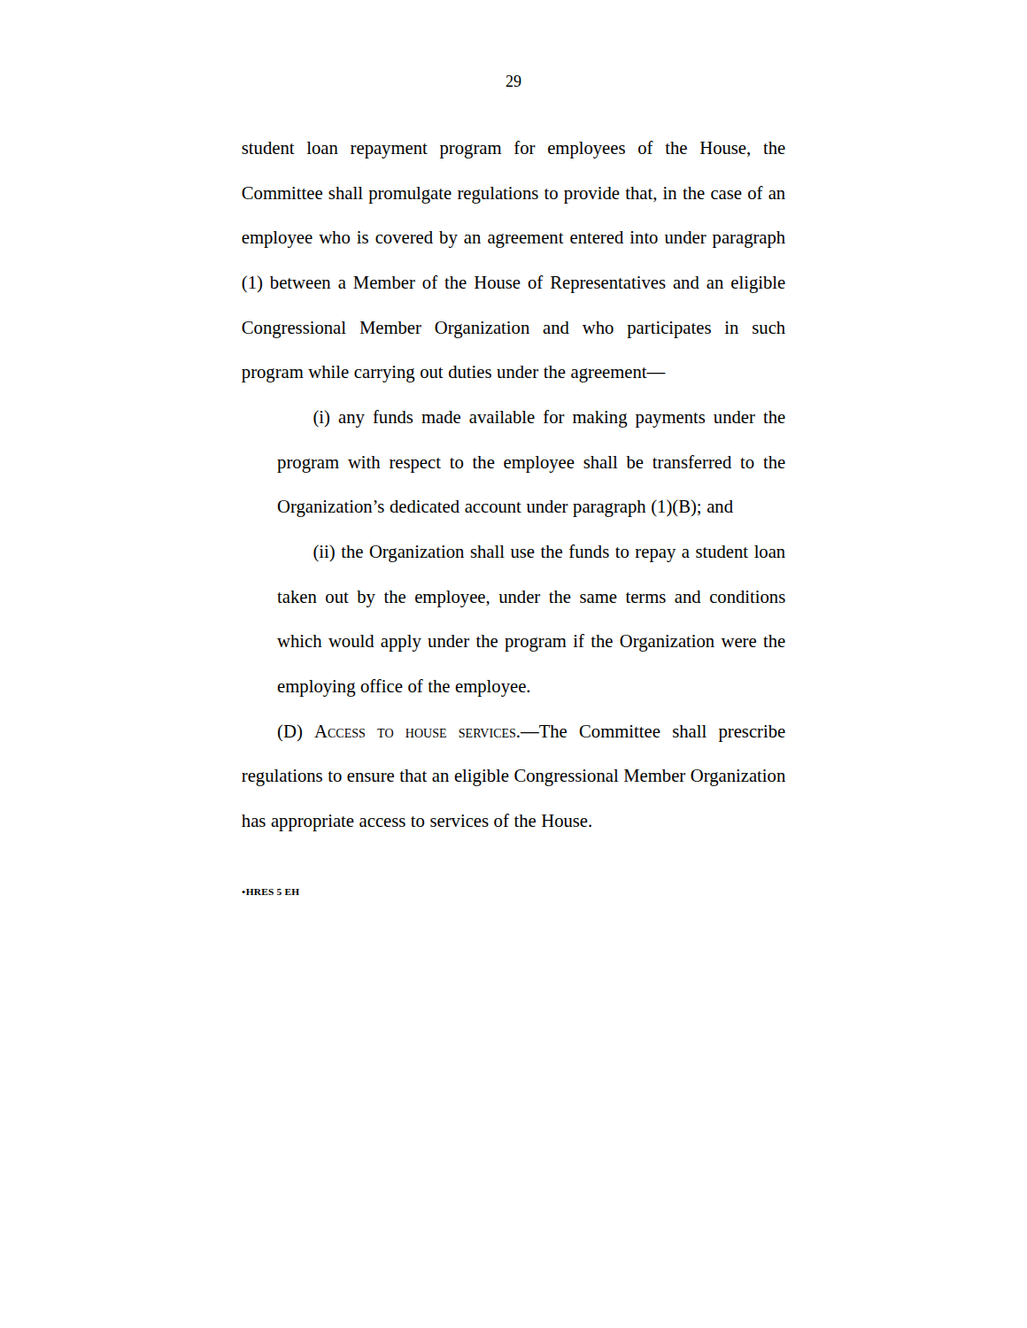29
student loan repayment program for employees of the House, the Committee shall promulgate regulations to provide that, in the case of an employee who is covered by an agreement entered into under paragraph (1) between a Member of the House of Representatives and an eligible Congressional Member Organization and who participates in such program while carrying out duties under the agreement—
(i) any funds made available for making payments under the program with respect to the employee shall be transferred to the Organization’s dedicated account under paragraph (1)(B); and
(ii) the Organization shall use the funds to repay a student loan taken out by the employee, under the same terms and conditions which would apply under the program if the Organization were the employing office of the employee.
(D) Access to house services.—The Committee shall prescribe regulations to ensure that an eligible Congressional Member Organization has appropriate access to services of the House.
•HRES 5 EH